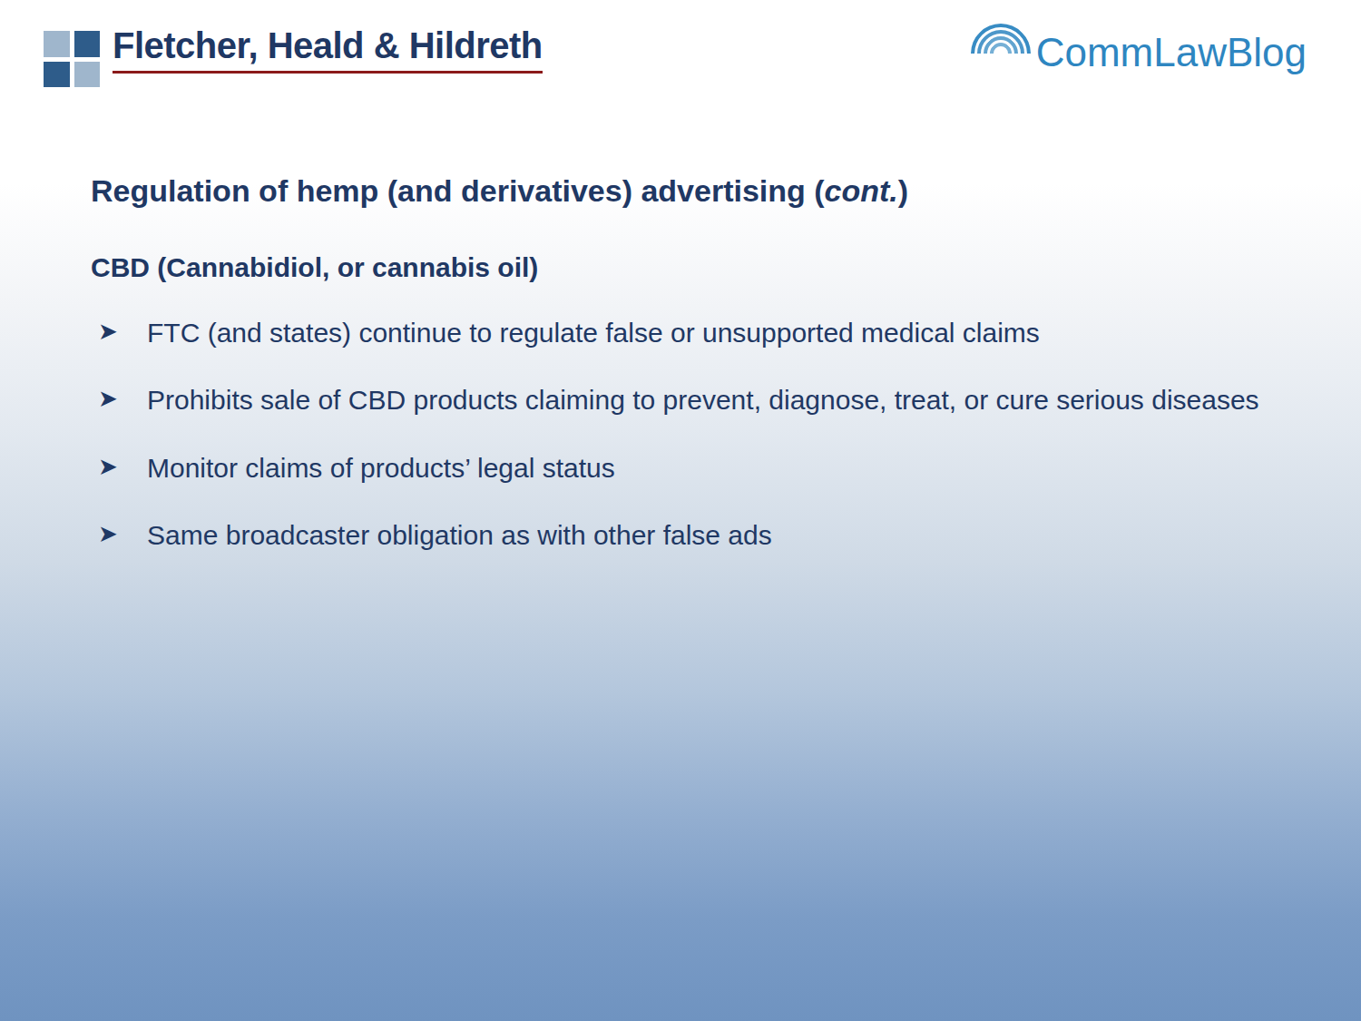Fletcher, Heald & Hildreth
CommLawBlog
Regulation of hemp (and derivatives) advertising (cont.)
CBD (Cannabidiol, or cannabis oil)
FTC (and states) continue to regulate false or unsupported medical claims
Prohibits sale of CBD products claiming to prevent, diagnose, treat, or cure serious diseases
Monitor claims of products’ legal status
Same broadcaster obligation as with other false ads